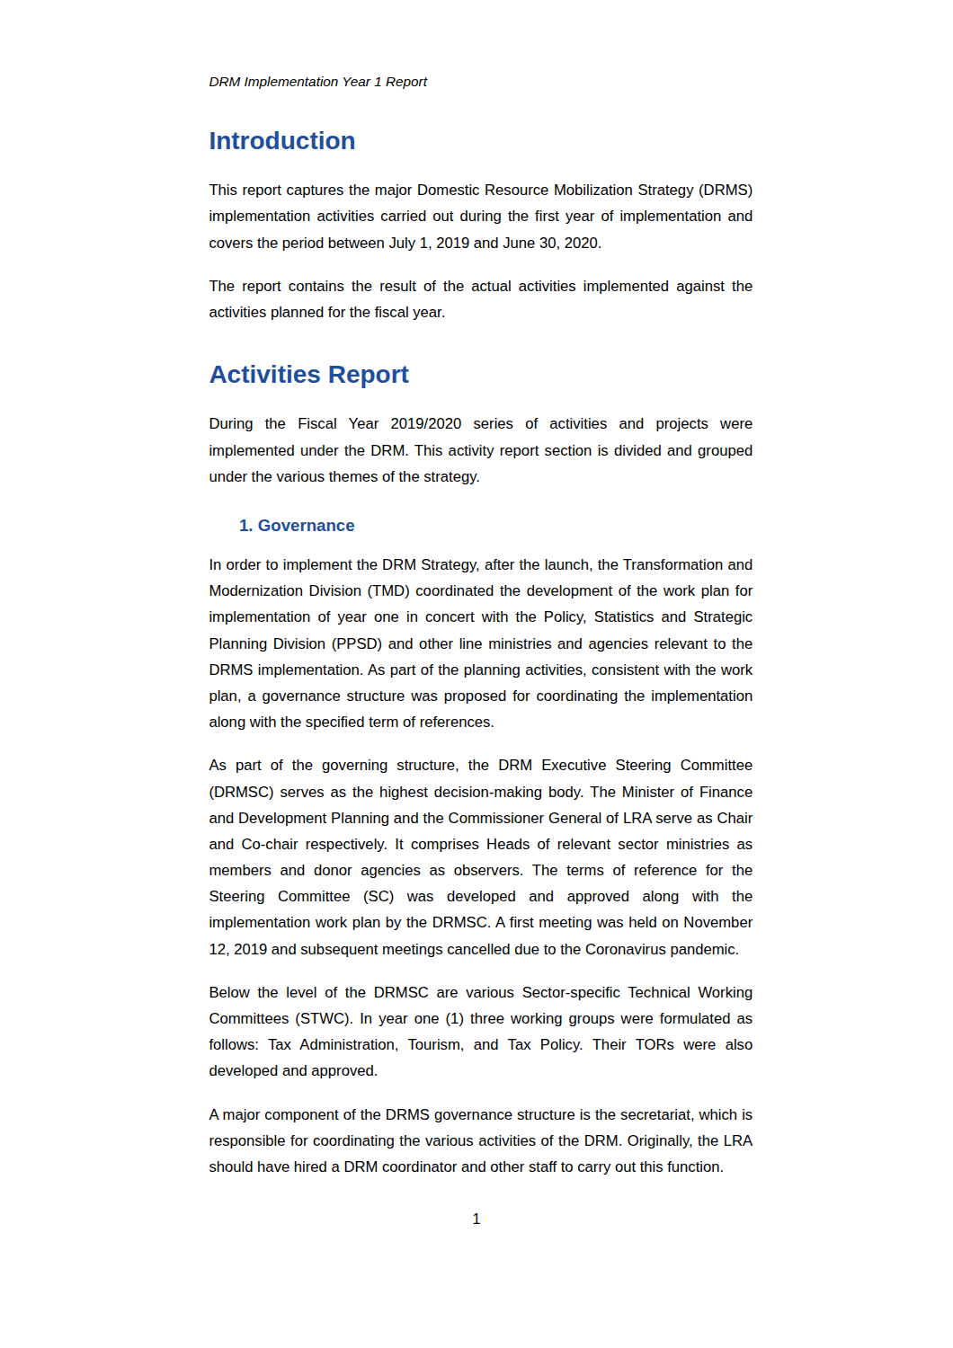DRM Implementation Year 1 Report
Introduction
This report captures the major Domestic Resource Mobilization Strategy (DRMS) implementation activities carried out during the first year of implementation and covers the period between July 1, 2019 and June 30, 2020.
The report contains the result of the actual activities implemented against the activities planned for the fiscal year.
Activities Report
During the Fiscal Year 2019/2020 series of activities and projects were implemented under the DRM. This activity report section is divided and grouped under the various themes of the strategy.
1. Governance
In order to implement the DRM Strategy, after the launch, the Transformation and Modernization Division (TMD) coordinated the development of the work plan for implementation of year one in concert with the Policy, Statistics and Strategic Planning Division (PPSD) and other line ministries and agencies relevant to the DRMS implementation. As part of the planning activities, consistent with the work plan, a governance structure was proposed for coordinating the implementation along with the specified term of references.
As part of the governing structure, the DRM Executive Steering Committee (DRMSC) serves as the highest decision-making body. The Minister of Finance and Development Planning and the Commissioner General of LRA serve as Chair and Co-chair respectively. It comprises Heads of relevant sector ministries as members and donor agencies as observers. The terms of reference for the Steering Committee (SC) was developed and approved along with the implementation work plan by the DRMSC. A first meeting was held on November 12, 2019 and subsequent meetings cancelled due to the Coronavirus pandemic.
Below the level of the DRMSC are various Sector-specific Technical Working Committees (STWC). In year one (1) three working groups were formulated as follows: Tax Administration, Tourism, and Tax Policy. Their TORs were also developed and approved.
A major component of the DRMS governance structure is the secretariat, which is responsible for coordinating the various activities of the DRM. Originally, the LRA should have hired a DRM coordinator and other staff to carry out this function.
1